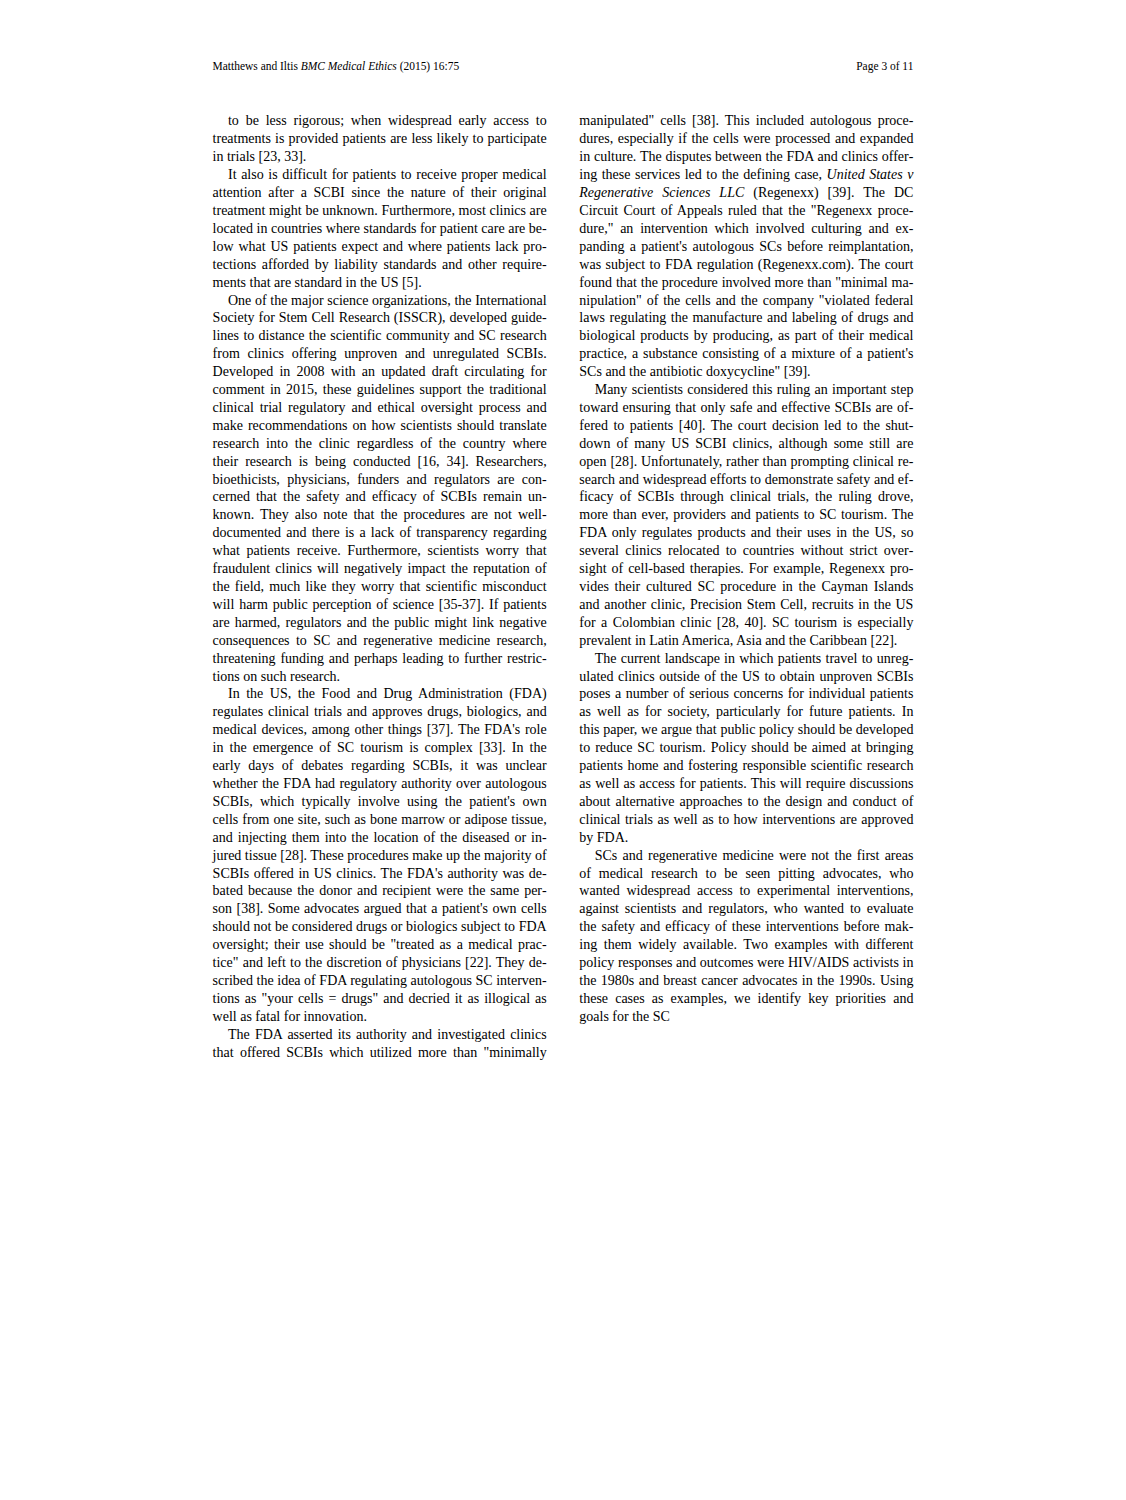Matthews and Iltis BMC Medical Ethics (2015) 16:75
Page 3 of 11
to be less rigorous; when widespread early access to treatments is provided patients are less likely to participate in trials [23, 33].
It also is difficult for patients to receive proper medical attention after a SCBI since the nature of their original treatment might be unknown. Furthermore, most clinics are located in countries where standards for patient care are below what US patients expect and where patients lack protections afforded by liability standards and other requirements that are standard in the US [5].
One of the major science organizations, the International Society for Stem Cell Research (ISSCR), developed guidelines to distance the scientific community and SC research from clinics offering unproven and unregulated SCBIs. Developed in 2008 with an updated draft circulating for comment in 2015, these guidelines support the traditional clinical trial regulatory and ethical oversight process and make recommendations on how scientists should translate research into the clinic regardless of the country where their research is being conducted [16, 34]. Researchers, bioethicists, physicians, funders and regulators are concerned that the safety and efficacy of SCBIs remain unknown. They also note that the procedures are not well-documented and there is a lack of transparency regarding what patients receive. Furthermore, scientists worry that fraudulent clinics will negatively impact the reputation of the field, much like they worry that scientific misconduct will harm public perception of science [35-37]. If patients are harmed, regulators and the public might link negative consequences to SC and regenerative medicine research, threatening funding and perhaps leading to further restrictions on such research.
In the US, the Food and Drug Administration (FDA) regulates clinical trials and approves drugs, biologics, and medical devices, among other things [37]. The FDA's role in the emergence of SC tourism is complex [33]. In the early days of debates regarding SCBIs, it was unclear whether the FDA had regulatory authority over autologous SCBIs, which typically involve using the patient's own cells from one site, such as bone marrow or adipose tissue, and injecting them into the location of the diseased or injured tissue [28]. These procedures make up the majority of SCBIs offered in US clinics. The FDA's authority was debated because the donor and recipient were the same person [38]. Some advocates argued that a patient's own cells should not be considered drugs or biologics subject to FDA oversight; their use should be "treated as a medical practice" and left to the discretion of physicians [22]. They described the idea of FDA regulating autologous SC interventions as "your cells = drugs" and decried it as illogical as well as fatal for innovation.
The FDA asserted its authority and investigated clinics that offered SCBIs which utilized more than "minimally manipulated" cells [38]. This included autologous procedures, especially if the cells were processed and expanded in culture. The disputes between the FDA and clinics offering these services led to the defining case, United States v Regenerative Sciences LLC (Regenexx) [39]. The DC Circuit Court of Appeals ruled that the "Regenexx procedure," an intervention which involved culturing and expanding a patient's autologous SCs before reimplantation, was subject to FDA regulation (Regenexx.com). The court found that the procedure involved more than "minimal manipulation" of the cells and the company "violated federal laws regulating the manufacture and labeling of drugs and biological products by producing, as part of their medical practice, a substance consisting of a mixture of a patient's SCs and the antibiotic doxycycline" [39].
Many scientists considered this ruling an important step toward ensuring that only safe and effective SCBIs are offered to patients [40]. The court decision led to the shut-down of many US SCBI clinics, although some still are open [28]. Unfortunately, rather than prompting clinical research and widespread efforts to demonstrate safety and efficacy of SCBIs through clinical trials, the ruling drove, more than ever, providers and patients to SC tourism. The FDA only regulates products and their uses in the US, so several clinics relocated to countries without strict oversight of cell-based therapies. For example, Regenexx provides their cultured SC procedure in the Cayman Islands and another clinic, Precision Stem Cell, recruits in the US for a Colombian clinic [28, 40]. SC tourism is especially prevalent in Latin America, Asia and the Caribbean [22].
The current landscape in which patients travel to unregulated clinics outside of the US to obtain unproven SCBIs poses a number of serious concerns for individual patients as well as for society, particularly for future patients. In this paper, we argue that public policy should be developed to reduce SC tourism. Policy should be aimed at bringing patients home and fostering responsible scientific research as well as access for patients. This will require discussions about alternative approaches to the design and conduct of clinical trials as well as to how interventions are approved by FDA.
SCs and regenerative medicine were not the first areas of medical research to be seen pitting advocates, who wanted widespread access to experimental interventions, against scientists and regulators, who wanted to evaluate the safety and efficacy of these interventions before making them widely available. Two examples with different policy responses and outcomes were HIV/AIDS activists in the 1980s and breast cancer advocates in the 1990s. Using these cases as examples, we identify key priorities and goals for the SC